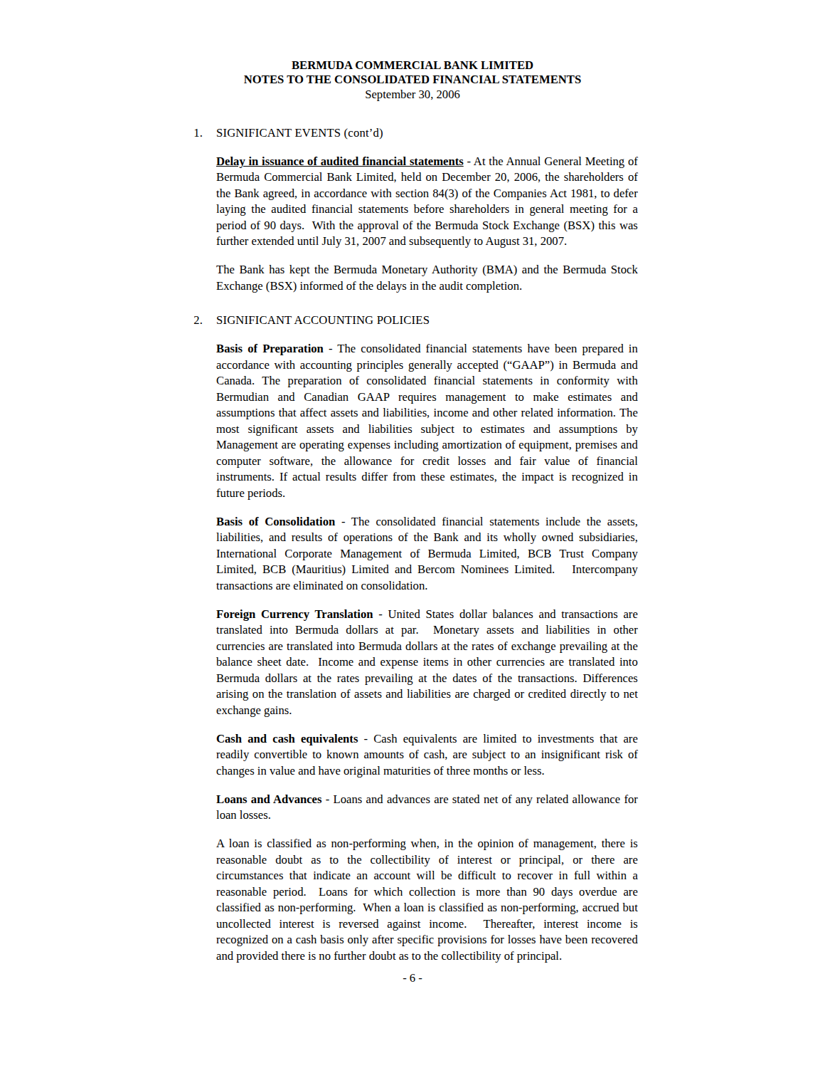BERMUDA COMMERCIAL BANK LIMITED
NOTES TO THE CONSOLIDATED FINANCIAL STATEMENTS
September 30, 2006
1.
SIGNIFICANT EVENTS (cont’d)
Delay in issuance of audited financial statements - At the Annual General Meeting of Bermuda Commercial Bank Limited, held on December 20, 2006, the shareholders of the Bank agreed, in accordance with section 84(3) of the Companies Act 1981, to defer laying the audited financial statements before shareholders in general meeting for a period of 90 days. With the approval of the Bermuda Stock Exchange (BSX) this was further extended until July 31, 2007 and subsequently to August 31, 2007.
The Bank has kept the Bermuda Monetary Authority (BMA) and the Bermuda Stock Exchange (BSX) informed of the delays in the audit completion.
2.
SIGNIFICANT ACCOUNTING POLICIES
Basis of Preparation - The consolidated financial statements have been prepared in accordance with accounting principles generally accepted (“GAAP”) in Bermuda and Canada. The preparation of consolidated financial statements in conformity with Bermudian and Canadian GAAP requires management to make estimates and assumptions that affect assets and liabilities, income and other related information. The most significant assets and liabilities subject to estimates and assumptions by Management are operating expenses including amortization of equipment, premises and computer software, the allowance for credit losses and fair value of financial instruments. If actual results differ from these estimates, the impact is recognized in future periods.
Basis of Consolidation - The consolidated financial statements include the assets, liabilities, and results of operations of the Bank and its wholly owned subsidiaries, International Corporate Management of Bermuda Limited, BCB Trust Company Limited, BCB (Mauritius) Limited and Bercom Nominees Limited. Intercompany transactions are eliminated on consolidation.
Foreign Currency Translation - United States dollar balances and transactions are translated into Bermuda dollars at par. Monetary assets and liabilities in other currencies are translated into Bermuda dollars at the rates of exchange prevailing at the balance sheet date. Income and expense items in other currencies are translated into Bermuda dollars at the rates prevailing at the dates of the transactions. Differences arising on the translation of assets and liabilities are charged or credited directly to net exchange gains.
Cash and cash equivalents - Cash equivalents are limited to investments that are readily convertible to known amounts of cash, are subject to an insignificant risk of changes in value and have original maturities of three months or less.
Loans and Advances - Loans and advances are stated net of any related allowance for loan losses.
A loan is classified as non-performing when, in the opinion of management, there is reasonable doubt as to the collectibility of interest or principal, or there are circumstances that indicate an account will be difficult to recover in full within a reasonable period. Loans for which collection is more than 90 days overdue are classified as non-performing. When a loan is classified as non-performing, accrued but uncollected interest is reversed against income. Thereafter, interest income is recognized on a cash basis only after specific provisions for losses have been recovered and provided there is no further doubt as to the collectibility of principal.
- 6 -